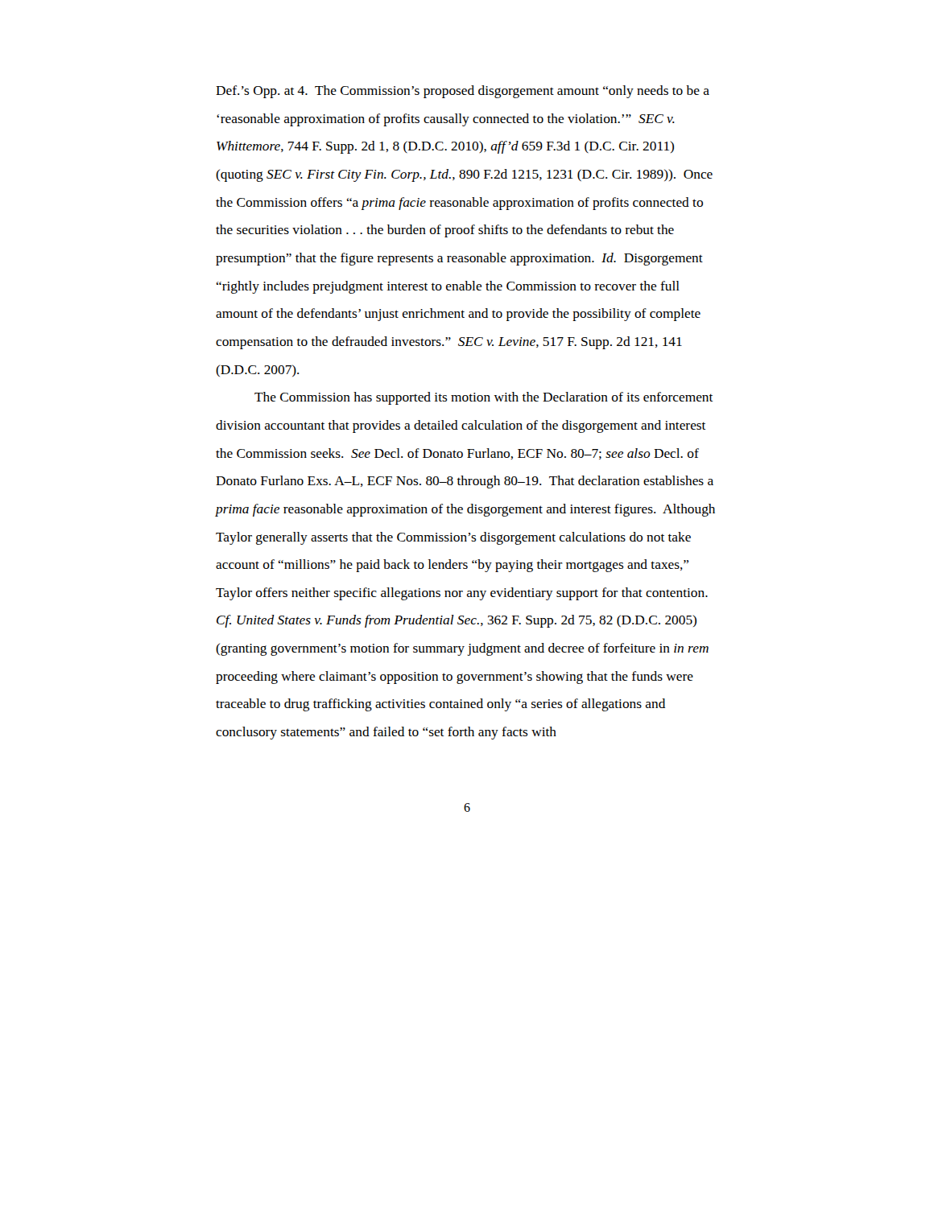Def.’s Opp. at 4. The Commission’s proposed disgorgement amount “only needs to be a ‘reasonable approximation of profits causally connected to the violation.’” SEC v. Whittemore, 744 F. Supp. 2d 1, 8 (D.D.C. 2010), aff’d 659 F.3d 1 (D.C. Cir. 2011) (quoting SEC v. First City Fin. Corp., Ltd., 890 F.2d 1215, 1231 (D.C. Cir. 1989)). Once the Commission offers “a prima facie reasonable approximation of profits connected to the securities violation . . . the burden of proof shifts to the defendants to rebut the presumption” that the figure represents a reasonable approximation. Id. Disgorgement “rightly includes prejudgment interest to enable the Commission to recover the full amount of the defendants’ unjust enrichment and to provide the possibility of complete compensation to the defrauded investors.” SEC v. Levine, 517 F. Supp. 2d 121, 141 (D.D.C. 2007).
The Commission has supported its motion with the Declaration of its enforcement division accountant that provides a detailed calculation of the disgorgement and interest the Commission seeks. See Decl. of Donato Furlano, ECF No. 80–7; see also Decl. of Donato Furlano Exs. A–L, ECF Nos. 80–8 through 80–19. That declaration establishes a prima facie reasonable approximation of the disgorgement and interest figures. Although Taylor generally asserts that the Commission’s disgorgement calculations do not take account of “millions” he paid back to lenders “by paying their mortgages and taxes,” Taylor offers neither specific allegations nor any evidentiary support for that contention. Cf. United States v. Funds from Prudential Sec., 362 F. Supp. 2d 75, 82 (D.D.C. 2005) (granting government’s motion for summary judgment and decree of forfeiture in in rem proceeding where claimant’s opposition to government’s showing that the funds were traceable to drug trafficking activities contained only “a series of allegations and conclusory statements” and failed to “set forth any facts with
6